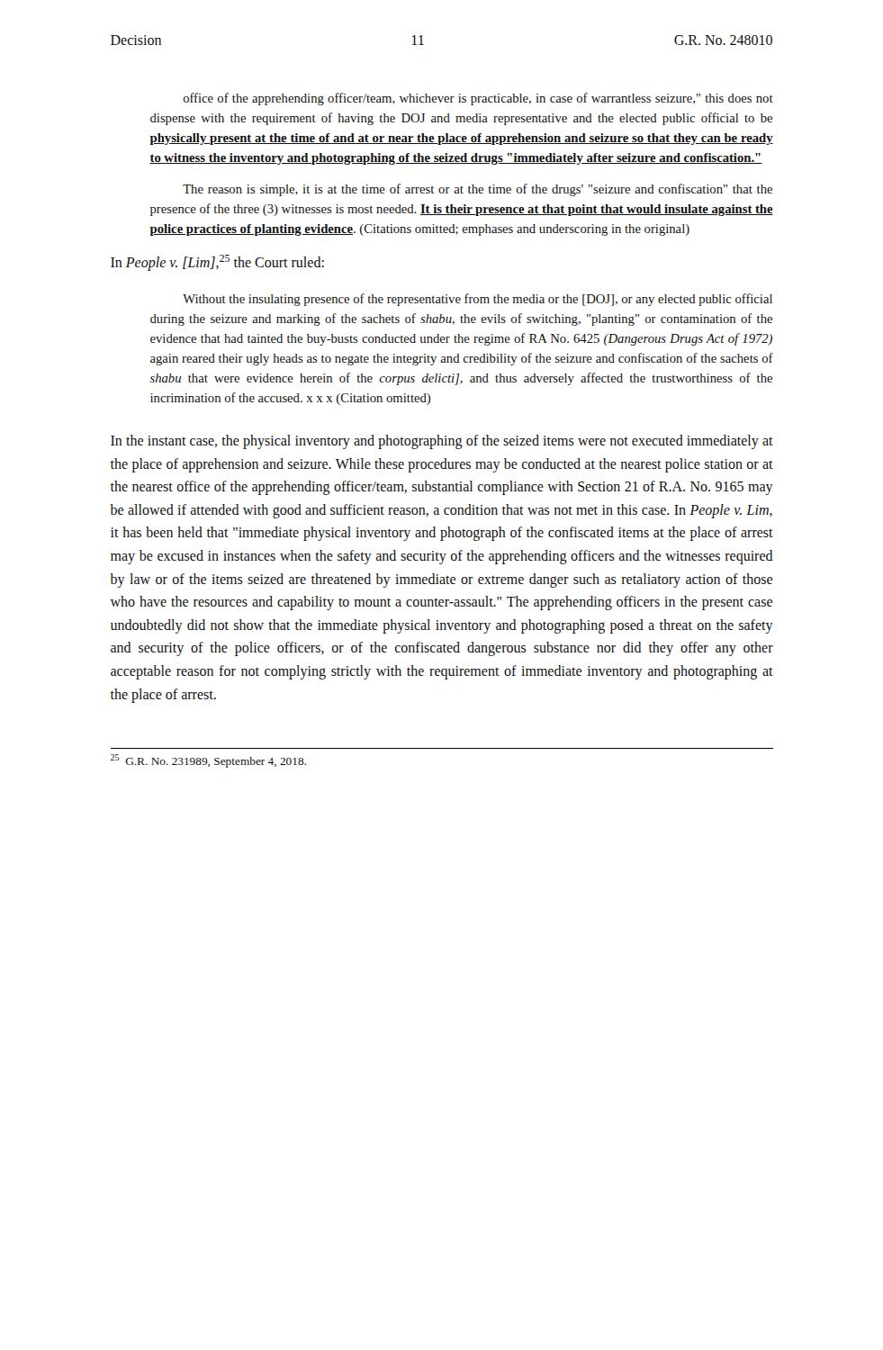Decision 11 G.R. No. 248010
office of the apprehending officer/team, whichever is practicable, in case of warrantless seizure," this does not dispense with the requirement of having the DOJ and media representative and the elected public official to be physically present at the time of and at or near the place of apprehension and seizure so that they can be ready to witness the inventory and photographing of the seized drugs "immediately after seizure and confiscation."
The reason is simple, it is at the time of arrest or at the time of the drugs' "seizure and confiscation" that the presence of the three (3) witnesses is most needed. It is their presence at that point that would insulate against the police practices of planting evidence. (Citations omitted; emphases and underscoring in the original)
In People v. [Lim],25 the Court ruled:
Without the insulating presence of the representative from the media or the [DOJ], or any elected public official during the seizure and marking of the sachets of shabu, the evils of switching, "planting" or contamination of the evidence that had tainted the buy-busts conducted under the regime of RA No. 6425 (Dangerous Drugs Act of 1972) again reared their ugly heads as to negate the integrity and credibility of the seizure and confiscation of the sachets of shabu that were evidence herein of the corpus delicti], and thus adversely affected the trustworthiness of the incrimination of the accused. x x x (Citation omitted)
In the instant case, the physical inventory and photographing of the seized items were not executed immediately at the place of apprehension and seizure. While these procedures may be conducted at the nearest police station or at the nearest office of the apprehending officer/team, substantial compliance with Section 21 of R.A. No. 9165 may be allowed if attended with good and sufficient reason, a condition that was not met in this case. In People v. Lim, it has been held that "immediate physical inventory and photograph of the confiscated items at the place of arrest may be excused in instances when the safety and security of the apprehending officers and the witnesses required by law or of the items seized are threatened by immediate or extreme danger such as retaliatory action of those who have the resources and capability to mount a counter-assault." The apprehending officers in the present case undoubtedly did not show that the immediate physical inventory and photographing posed a threat on the safety and security of the police officers, or of the confiscated dangerous substance nor did they offer any other acceptable reason for not complying strictly with the requirement of immediate inventory and photographing at the place of arrest.
25 G.R. No. 231989, September 4, 2018.